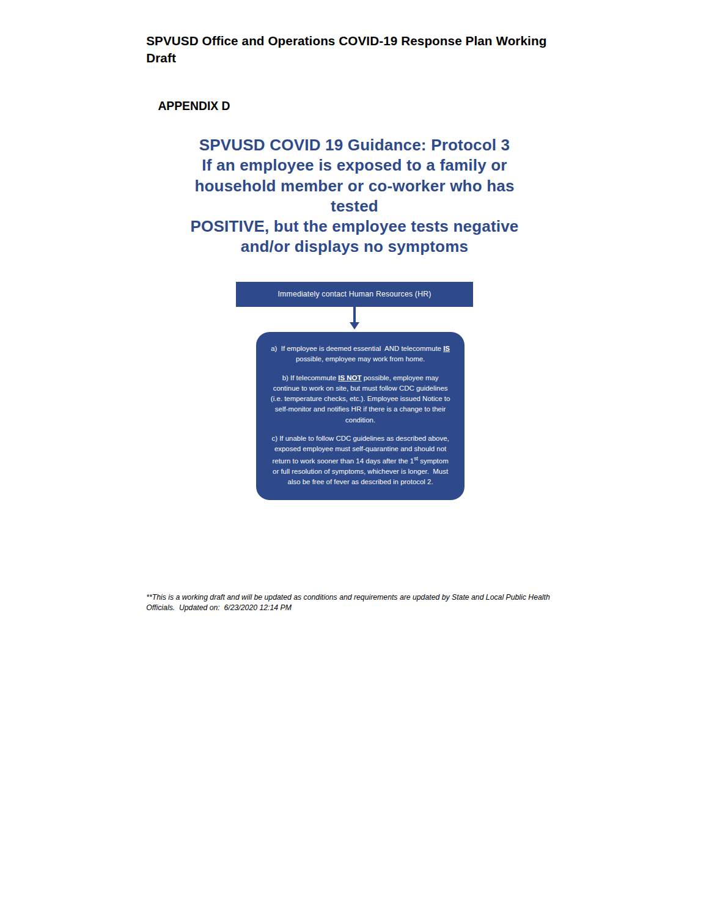SPVUSD Office and Operations COVID-19 Response Plan Working Draft
APPENDIX D
SPVUSD COVID 19 Guidance: Protocol 3
If an employee is exposed to a family or
household member or co-worker who has tested
POSITIVE, but the employee tests negative
and/or displays no symptoms
Immediately contact Human Resources (HR)
a) If employee is deemed essential AND telecommute IS possible, employee may work from home.
b) If telecommute IS NOT possible, employee may continue to work on site, but must follow CDC guidelines (i.e. temperature checks, etc.). Employee issued Notice to self-monitor and notifies HR if there is a change to their condition.
c) If unable to follow CDC guidelines as described above, exposed employee must self-quarantine and should not return to work sooner than 14 days after the 1st symptom or full resolution of symptoms, whichever is longer. Must also be free of fever as described in protocol 2.
**This is a working draft and will be updated as conditions and requirements are updated by State and Local Public Health Officials. Updated on: 6/23/2020 12:14 PM